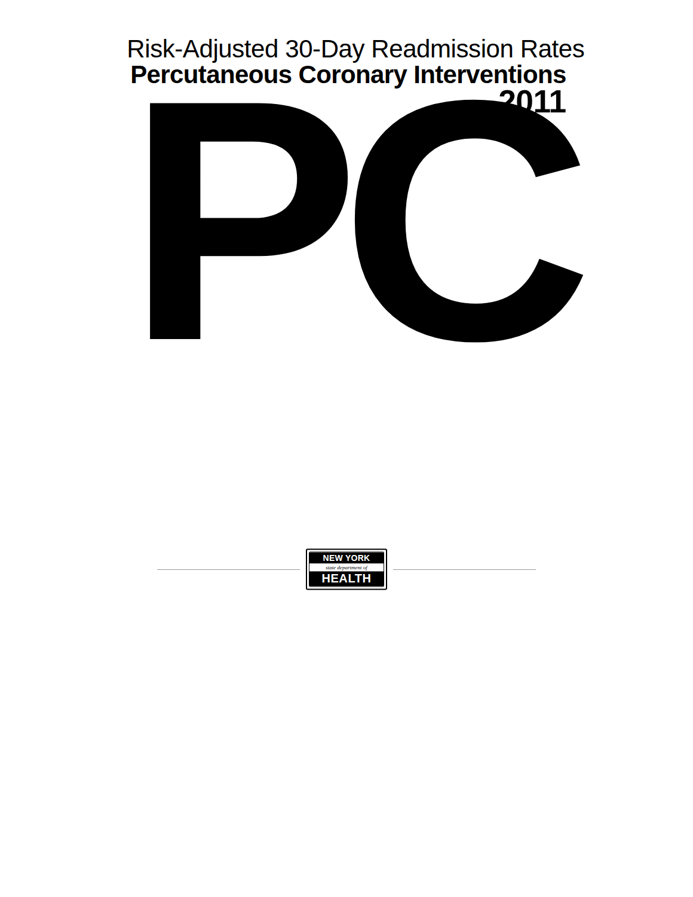Risk-Adjusted 30-Day Readmission Rates for
Percutaneous Coronary Interventions
PCI
2011
NEW YORK
state department of
HEALTH